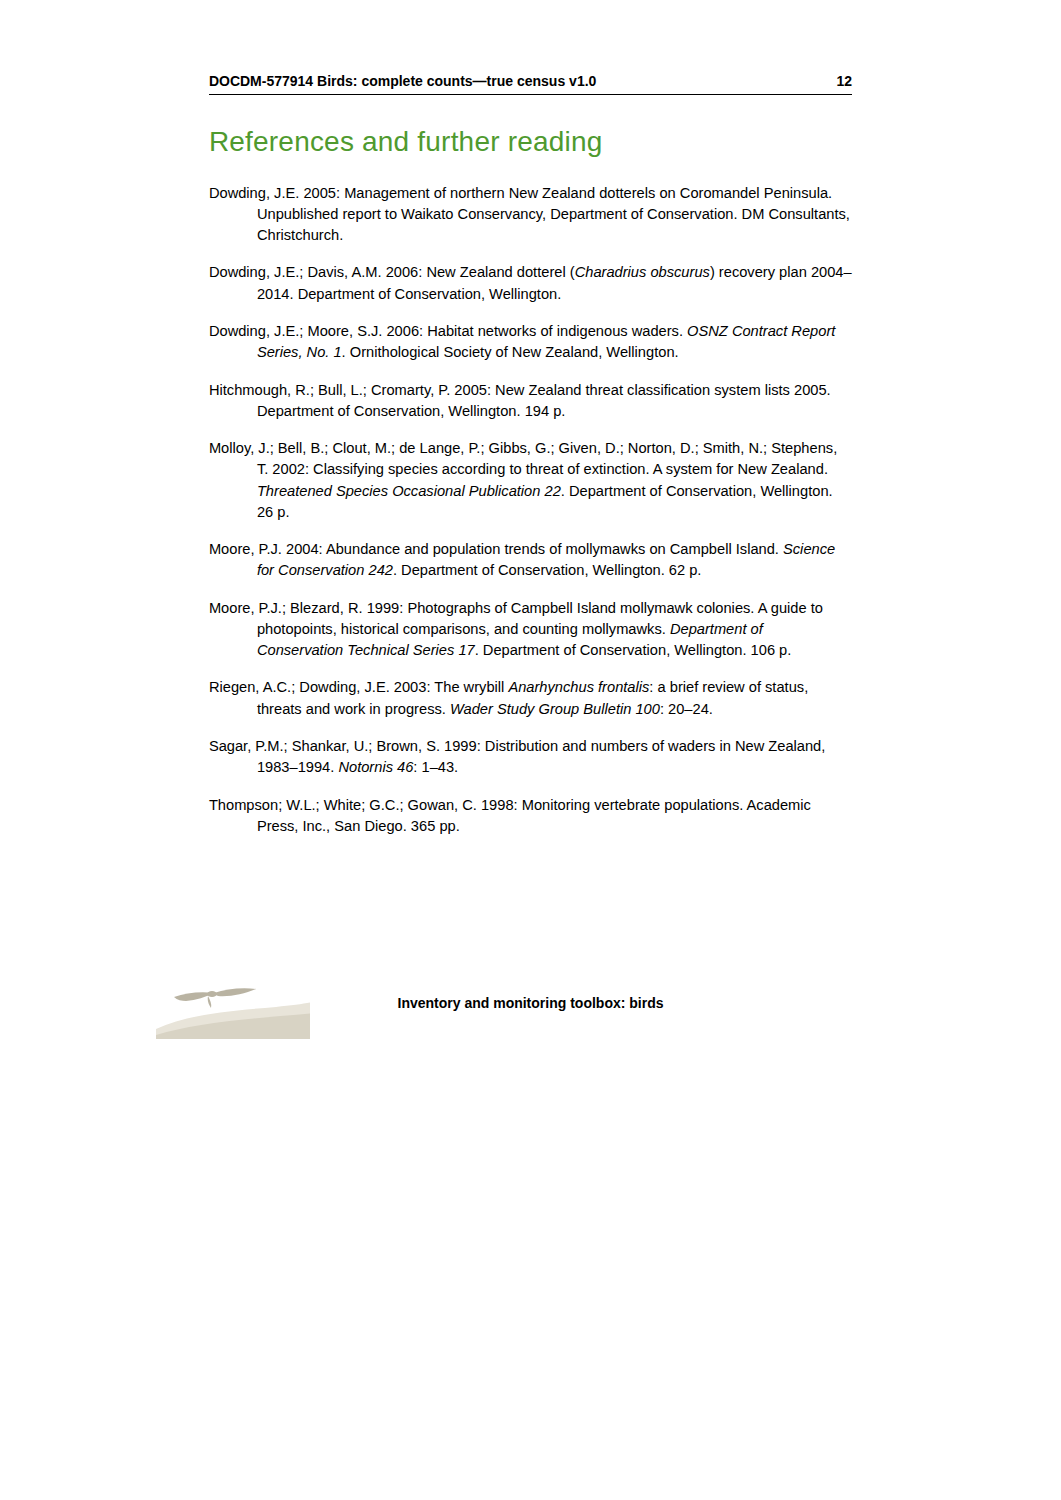DOCDM-577914 Birds: complete counts—true census v1.0
12
References and further reading
Dowding, J.E. 2005: Management of northern New Zealand dotterels on Coromandel Peninsula. Unpublished report to Waikato Conservancy, Department of Conservation. DM Consultants, Christchurch.
Dowding, J.E.; Davis, A.M. 2006: New Zealand dotterel (Charadrius obscurus) recovery plan 2004–2014. Department of Conservation, Wellington.
Dowding, J.E.; Moore, S.J. 2006: Habitat networks of indigenous waders. OSNZ Contract Report Series, No. 1. Ornithological Society of New Zealand, Wellington.
Hitchmough, R.; Bull, L.; Cromarty, P. 2005: New Zealand threat classification system lists 2005. Department of Conservation, Wellington. 194 p.
Molloy, J.; Bell, B.; Clout, M.; de Lange, P.; Gibbs, G.; Given, D.; Norton, D.; Smith, N.; Stephens, T. 2002: Classifying species according to threat of extinction. A system for New Zealand. Threatened Species Occasional Publication 22. Department of Conservation, Wellington. 26 p.
Moore, P.J. 2004: Abundance and population trends of mollymawks on Campbell Island. Science for Conservation 242. Department of Conservation, Wellington. 62 p.
Moore, P.J.; Blezard, R. 1999: Photographs of Campbell Island mollymawk colonies. A guide to photopoints, historical comparisons, and counting mollymawks. Department of Conservation Technical Series 17. Department of Conservation, Wellington. 106 p.
Riegen, A.C.; Dowding, J.E. 2003: The wrybill Anarhynchus frontalis: a brief review of status, threats and work in progress. Wader Study Group Bulletin 100: 20–24.
Sagar, P.M.; Shankar, U.; Brown, S. 1999: Distribution and numbers of waders in New Zealand, 1983–1994. Notornis 46: 1–43.
Thompson; W.L.; White; G.C.; Gowan, C. 1998: Monitoring vertebrate populations. Academic Press, Inc., San Diego. 365 pp.
Inventory and monitoring toolbox: birds